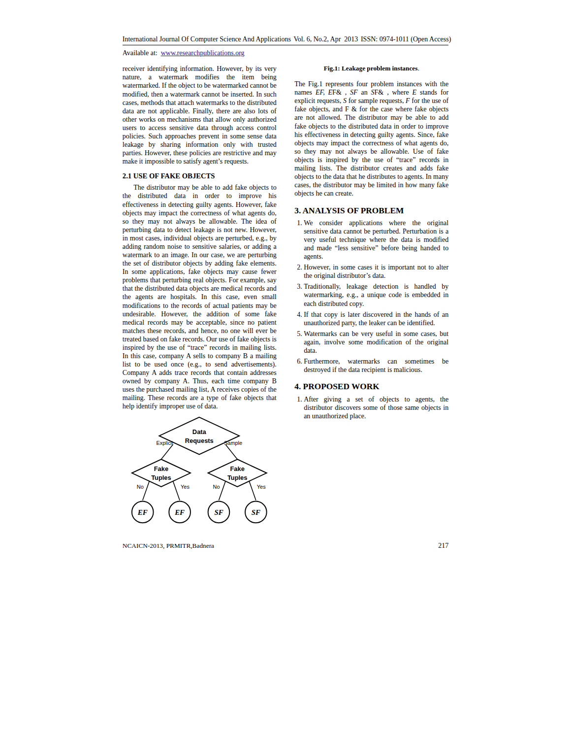International Journal Of Computer Science And Applications Vol. 6, No.2, Apr 2013 ISSN: 0974-1011 (Open Access)
Available at: www.researchpublications.org
receiver identifying information. However, by its very nature, a watermark modifies the item being watermarked. If the object to be watermarked cannot be modified, then a watermark cannot be inserted. In such cases, methods that attach watermarks to the distributed data are not applicable. Finally, there are also lots of other works on mechanisms that allow only authorized users to access sensitive data through access control policies. Such approaches prevent in some sense data leakage by sharing information only with trusted parties. However, these policies are restrictive and may make it impossible to satisfy agent’s requests.
2.1 USE OF FAKE OBJECTS
The distributor may be able to add fake objects to the distributed data in order to improve his effectiveness in detecting guilty agents. However, fake objects may impact the correctness of what agents do, so they may not always be allowable. The idea of perturbing data to detect leakage is not new. However, in most cases, individual objects are perturbed, e.g., by adding random noise to sensitive salaries, or adding a watermark to an image. In our case, we are perturbing the set of distributor objects by adding fake elements. In some applications, fake objects may cause fewer problems that perturbing real objects. For example, say that the distributed data objects are medical records and the agents are hospitals. In this case, even small modifications to the records of actual patients may be undesirable. However, the addition of some fake medical records may be acceptable, since no patient matches these records, and hence, no one will ever be treated based on fake records. Our use of fake objects is inspired by the use of “trace” records in mailing lists. In this case, company A sells to company B a mailing list to be used once (e.g., to send advertisements). Company A adds trace records that contain addresses owned by company A. Thus, each time company B uses the purchased mailing list, A receives copies of the mailing. These records are a type of fake objects that help identify improper use of data.
Data Requests Explicit Sample Fake Tuples Fake Tuples No Yes No Yes EF EF SF SF
Fig.1: Leakage problem instances.
The Fig.1 represents four problem instances with the names EF, EF& , SF an SF& , where E stands for explicit requests, S for sample requests, F for the use of fake objects, and F & for the case where fake objects are not allowed. The distributor may be able to add fake objects to the distributed data in order to improve his effectiveness in detecting guilty agents. Since, fake objects may impact the correctness of what agents do, so they may not always be allowable. Use of fake objects is inspired by the use of “trace” records in mailing lists. The distributor creates and adds fake objects to the data that he distributes to agents. In many cases, the distributor may be limited in how many fake objects he can create.
3. ANALYSIS OF PROBLEM
We consider applications where the original sensitive data cannot be perturbed. Perturbation is a very useful technique where the data is modified and made “less sensitive” before being handed to agents.
However, in some cases it is important not to alter the original distributor’s data.
Traditionally, leakage detection is handled by watermarking, e.g., a unique code is embedded in each distributed copy.
If that copy is later discovered in the hands of an unauthorized party, the leaker can be identified.
Watermarks can be very useful in some cases, but again, involve some modification of the original data.
Furthermore, watermarks can sometimes be destroyed if the data recipient is malicious.
4. PROPOSED WORK
After giving a set of objects to agents, the distributor discovers some of those same objects in an unauthorized place.
NCAICN-2013, PRMITR,Badnera 217